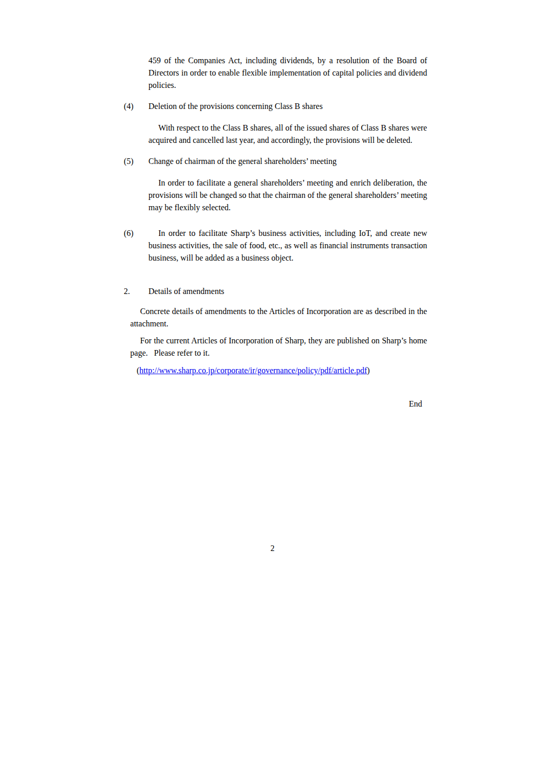459 of the Companies Act, including dividends, by a resolution of the Board of Directors in order to enable flexible implementation of capital policies and dividend policies.
(4)
Deletion of the provisions concerning Class B shares
With respect to the Class B shares, all of the issued shares of Class B shares were acquired and cancelled last year, and accordingly, the provisions will be deleted.
(5)
Change of chairman of the general shareholders’ meeting
In order to facilitate a general shareholders’ meeting and enrich deliberation, the provisions will be changed so that the chairman of the general shareholders’ meeting may be flexibly selected.
(6)
In order to facilitate Sharp’s business activities, including IoT, and create new business activities, the sale of food, etc., as well as financial instruments transaction business, will be added as a business object.
2.
Details of amendments
Concrete details of amendments to the Articles of Incorporation are as described in the attachment.
For the current Articles of Incorporation of Sharp, they are published on Sharp’s home page. Please refer to it.
(http://www.sharp.co.jp/corporate/ir/governance/policy/pdf/article.pdf)
End
2